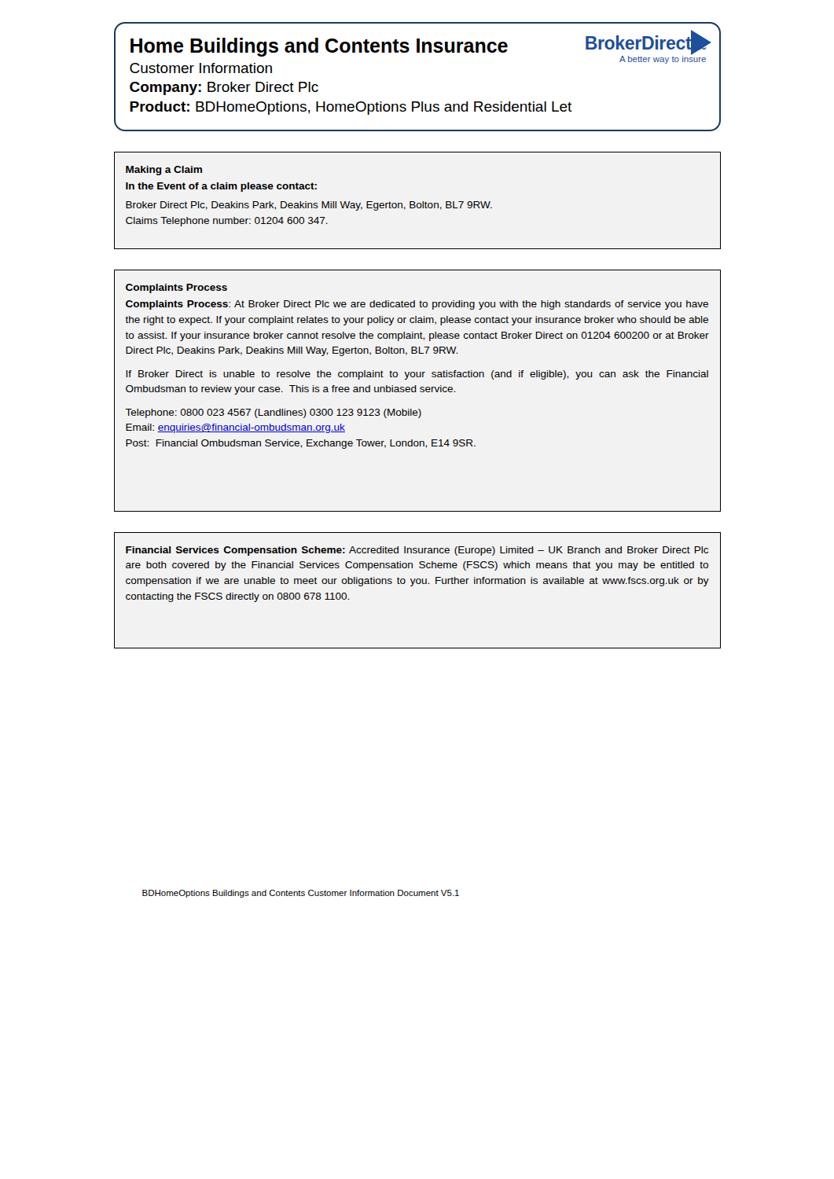BrokerDirect Plc
A better way to insure
Home Buildings and Contents Insurance
Customer Information
Company: Broker Direct Plc
Product: BDHomeOptions, HomeOptions Plus and Residential Let
Making a Claim
In the Event of a claim please contact:
Broker Direct Plc, Deakins Park, Deakins Mill Way, Egerton, Bolton, BL7 9RW.
Claims Telephone number: 01204 600 347.
Complaints Process
Complaints Process: At Broker Direct Plc we are dedicated to providing you with the high standards of service you have the right to expect. If your complaint relates to your policy or claim, please contact your insurance broker who should be able to assist. If your insurance broker cannot resolve the complaint, please contact Broker Direct on 01204 600200 or at Broker Direct Plc, Deakins Park, Deakins Mill Way, Egerton, Bolton, BL7 9RW.
If Broker Direct is unable to resolve the complaint to your satisfaction (and if eligible), you can ask the Financial Ombudsman to review your case. This is a free and unbiased service.
Telephone: 0800 023 4567 (Landlines) 0300 123 9123 (Mobile)
Email: enquiries@financial-ombudsman.org.uk
Post: Financial Ombudsman Service, Exchange Tower, London, E14 9SR.
Financial Services Compensation Scheme: Accredited Insurance (Europe) Limited – UK Branch and Broker Direct Plc are both covered by the Financial Services Compensation Scheme (FSCS) which means that you may be entitled to compensation if we are unable to meet our obligations to you. Further information is available at www.fscs.org.uk or by contacting the FSCS directly on 0800 678 1100.
BDHomeOptions Buildings and Contents Customer Information Document V5.1